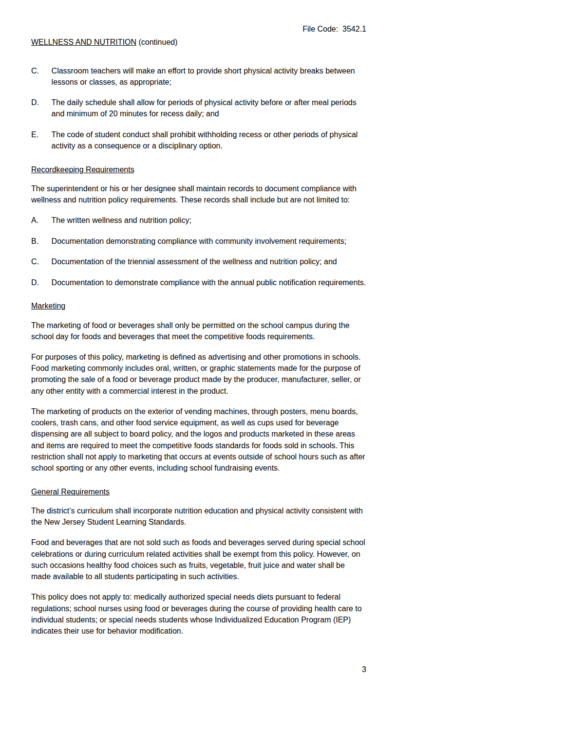File Code: 3542.1
WELLNESS AND NUTRITION (continued)
C. Classroom teachers will make an effort to provide short physical activity breaks between lessons or classes, as appropriate;
D. The daily schedule shall allow for periods of physical activity before or after meal periods and minimum of 20 minutes for recess daily; and
E. The code of student conduct shall prohibit withholding recess or other periods of physical activity as a consequence or a disciplinary option.
Recordkeeping Requirements
The superintendent or his or her designee shall maintain records to document compliance with wellness and nutrition policy requirements. These records shall include but are not limited to:
A. The written wellness and nutrition policy;
B. Documentation demonstrating compliance with community involvement requirements;
C. Documentation of the triennial assessment of the wellness and nutrition policy; and
D. Documentation to demonstrate compliance with the annual public notification requirements.
Marketing
The marketing of food or beverages shall only be permitted on the school campus during the school day for foods and beverages that meet the competitive foods requirements.
For purposes of this policy, marketing is defined as advertising and other promotions in schools. Food marketing commonly includes oral, written, or graphic statements made for the purpose of promoting the sale of a food or beverage product made by the producer, manufacturer, seller, or any other entity with a commercial interest in the product.
The marketing of products on the exterior of vending machines, through posters, menu boards, coolers, trash cans, and other food service equipment, as well as cups used for beverage dispensing are all subject to board policy, and the logos and products marketed in these areas and items are required to meet the competitive foods standards for foods sold in schools. This restriction shall not apply to marketing that occurs at events outside of school hours such as after school sporting or any other events, including school fundraising events.
General Requirements
The district’s curriculum shall incorporate nutrition education and physical activity consistent with the New Jersey Student Learning Standards.
Food and beverages that are not sold such as foods and beverages served during special school celebrations or during curriculum related activities shall be exempt from this policy. However, on such occasions healthy food choices such as fruits, vegetable, fruit juice and water shall be made available to all students participating in such activities.
This policy does not apply to: medically authorized special needs diets pursuant to federal regulations; school nurses using food or beverages during the course of providing health care to individual students; or special needs students whose Individualized Education Program (IEP) indicates their use for behavior modification.
3